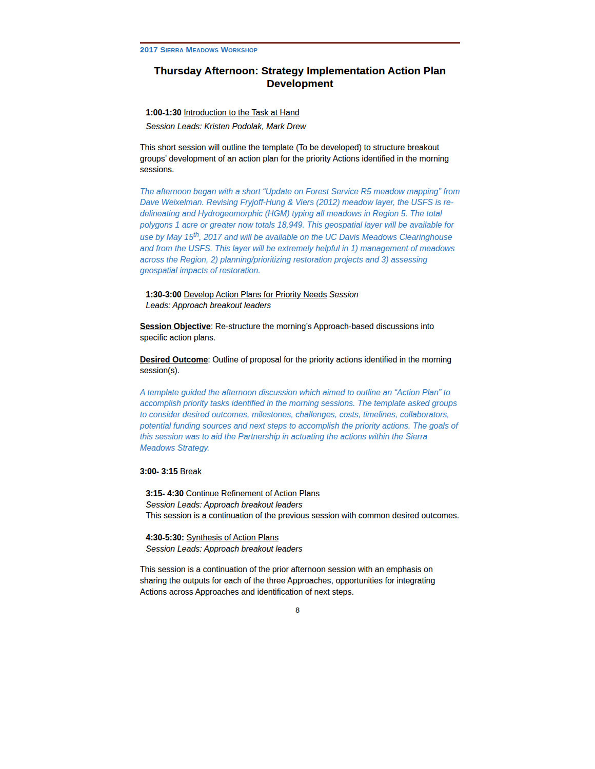2017 Sierra Meadows Workshop
Thursday Afternoon: Strategy Implementation Action Plan Development
1:00-1:30 Introduction to the Task at Hand
Session Leads: Kristen Podolak, Mark Drew
This short session will outline the template (To be developed) to structure breakout groups’ development of an action plan for the priority Actions identified in the morning sessions.
The afternoon began with a short “Update on Forest Service R5 meadow mapping” from Dave Weixelman. Revising Fryjoff-Hung & Viers (2012) meadow layer, the USFS is re-delineating and Hydrogeomorphic (HGM) typing all meadows in Region 5. The total polygons 1 acre or greater now totals 18,949. This geospatial layer will be available for use by May 15th, 2017 and will be available on the UC Davis Meadows Clearinghouse and from the USFS. This layer will be extremely helpful in 1) management of meadows across the Region, 2) planning/prioritizing restoration projects and 3) assessing geospatial impacts of restoration.
1:30-3:00 Develop Action Plans for Priority Needs Session
Leads: Approach breakout leaders
Session Objective: Re-structure the morning’s Approach-based discussions into specific action plans.
Desired Outcome: Outline of proposal for the priority actions identified in the morning session(s).
A template guided the afternoon discussion which aimed to outline an “Action Plan” to accomplish priority tasks identified in the morning sessions. The template asked groups to consider desired outcomes, milestones, challenges, costs, timelines, collaborators, potential funding sources and next steps to accomplish the priority actions. The goals of this session was to aid the Partnership in actuating the actions within the Sierra Meadows Strategy.
3:00- 3:15 Break
3:15- 4:30 Continue Refinement of Action Plans
Session Leads: Approach breakout leaders
This session is a continuation of the previous session with common desired outcomes.
4:30-5:30: Synthesis of Action Plans
Session Leads: Approach breakout leaders
This session is a continuation of the prior afternoon session with an emphasis on sharing the outputs for each of the three Approaches, opportunities for integrating Actions across Approaches and identification of next steps.
8